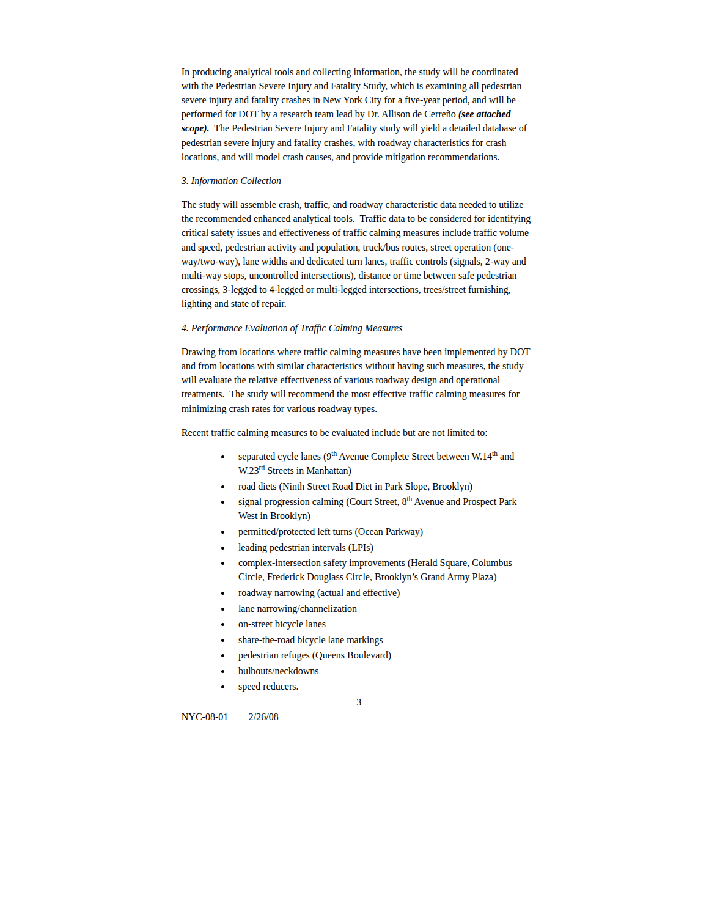In producing analytical tools and collecting information, the study will be coordinated with the Pedestrian Severe Injury and Fatality Study, which is examining all pedestrian severe injury and fatality crashes in New York City for a five-year period, and will be performed for DOT by a research team lead by Dr. Allison de Cerreño (see attached scope). The Pedestrian Severe Injury and Fatality study will yield a detailed database of pedestrian severe injury and fatality crashes, with roadway characteristics for crash locations, and will model crash causes, and provide mitigation recommendations.
3. Information Collection
The study will assemble crash, traffic, and roadway characteristic data needed to utilize the recommended enhanced analytical tools. Traffic data to be considered for identifying critical safety issues and effectiveness of traffic calming measures include traffic volume and speed, pedestrian activity and population, truck/bus routes, street operation (one-way/two-way), lane widths and dedicated turn lanes, traffic controls (signals, 2-way and multi-way stops, uncontrolled intersections), distance or time between safe pedestrian crossings, 3-legged to 4-legged or multi-legged intersections, trees/street furnishing, lighting and state of repair.
4. Performance Evaluation of Traffic Calming Measures
Drawing from locations where traffic calming measures have been implemented by DOT and from locations with similar characteristics without having such measures, the study will evaluate the relative effectiveness of various roadway design and operational treatments. The study will recommend the most effective traffic calming measures for minimizing crash rates for various roadway types.
Recent traffic calming measures to be evaluated include but are not limited to:
separated cycle lanes (9th Avenue Complete Street between W.14th and W.23rd Streets in Manhattan)
road diets (Ninth Street Road Diet in Park Slope, Brooklyn)
signal progression calming (Court Street, 8th Avenue and Prospect Park West in Brooklyn)
permitted/protected left turns (Ocean Parkway)
leading pedestrian intervals (LPIs)
complex-intersection safety improvements (Herald Square, Columbus Circle, Frederick Douglass Circle, Brooklyn’s Grand Army Plaza)
roadway narrowing (actual and effective)
lane narrowing/channelization
on-street bicycle lanes
share-the-road bicycle lane markings
pedestrian refuges (Queens Boulevard)
bulbouts/neckdowns
speed reducers.
3
NYC-08-01 2/26/08